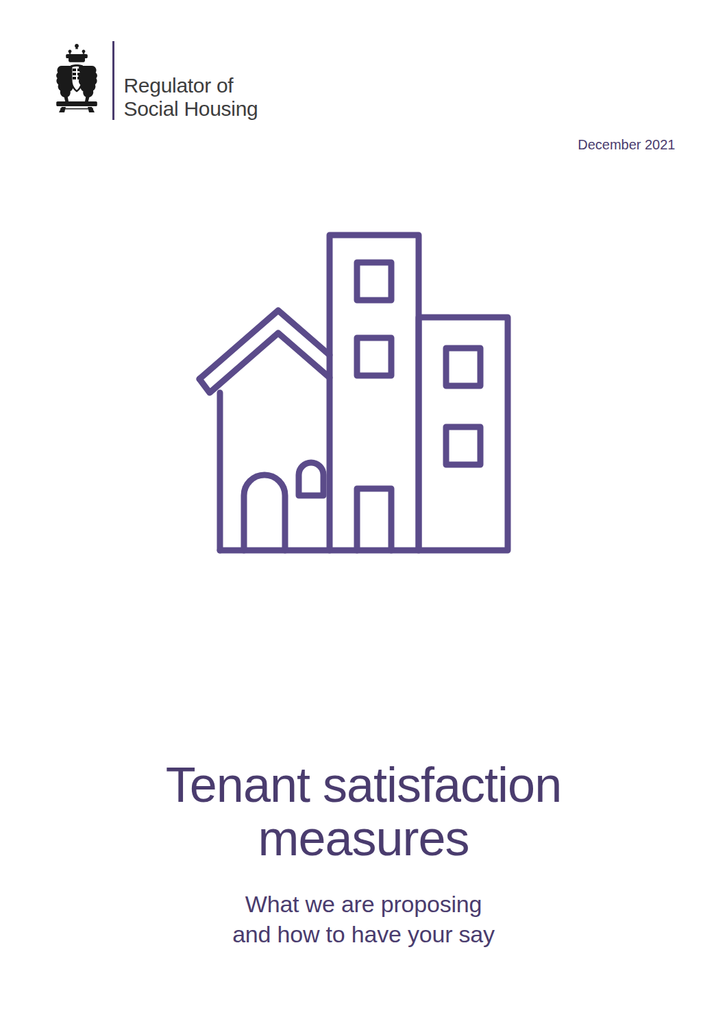Regulator of
Social Housing
December 2021
Tenant satisfaction
measures
What we are proposing
and how to have your say